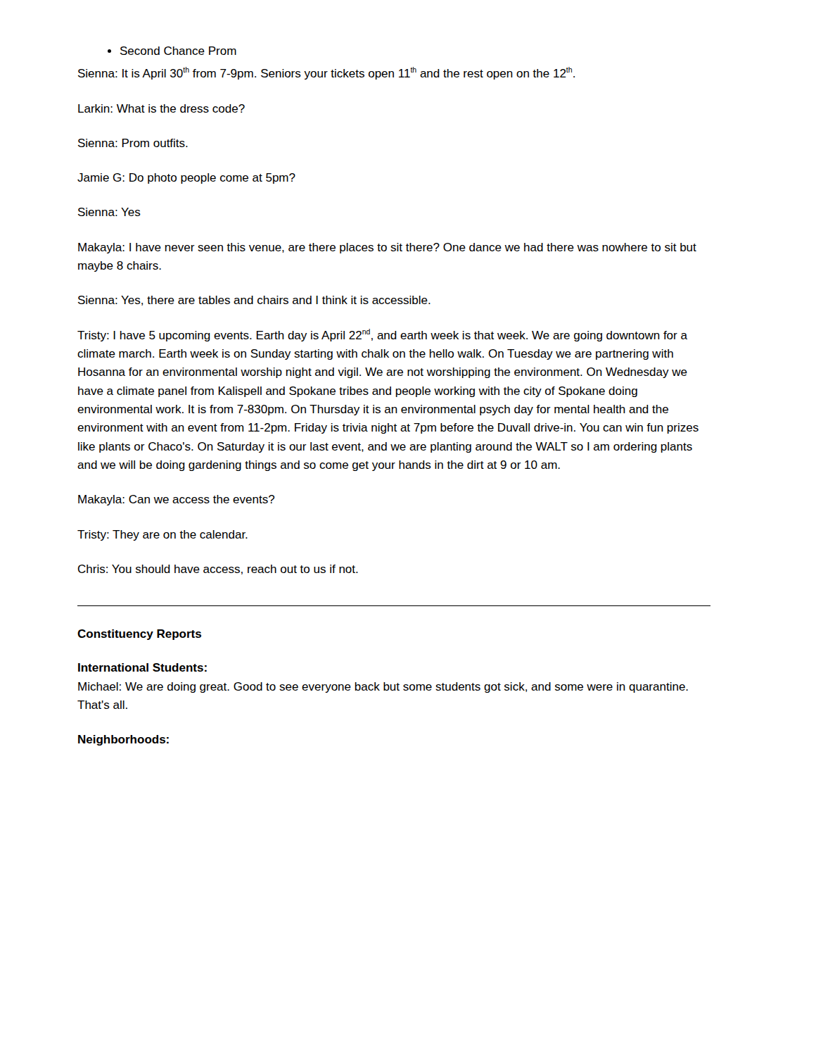Second Chance Prom
Sienna: It is April 30th from 7-9pm. Seniors your tickets open 11th and the rest open on the 12th.
Larkin: What is the dress code?
Sienna: Prom outfits.
Jamie G: Do photo people come at 5pm?
Sienna: Yes
Makayla: I have never seen this venue, are there places to sit there? One dance we had there was nowhere to sit but maybe 8 chairs.
Sienna: Yes, there are tables and chairs and I think it is accessible.
Tristy: I have 5 upcoming events. Earth day is April 22nd, and earth week is that week. We are going downtown for a climate march. Earth week is on Sunday starting with chalk on the hello walk. On Tuesday we are partnering with Hosanna for an environmental worship night and vigil. We are not worshipping the environment. On Wednesday we have a climate panel from Kalispell and Spokane tribes and people working with the city of Spokane doing environmental work. It is from 7-830pm. On Thursday it is an environmental psych day for mental health and the environment with an event from 11-2pm. Friday is trivia night at 7pm before the Duvall drive-in. You can win fun prizes like plants or Chaco's. On Saturday it is our last event, and we are planting around the WALT so I am ordering plants and we will be doing gardening things and so come get your hands in the dirt at 9 or 10 am.
Makayla: Can we access the events?
Tristy: They are on the calendar.
Chris: You should have access, reach out to us if not.
Constituency Reports
International Students:
Michael: We are doing great. Good to see everyone back but some students got sick, and some were in quarantine. That's all.
Neighborhoods: